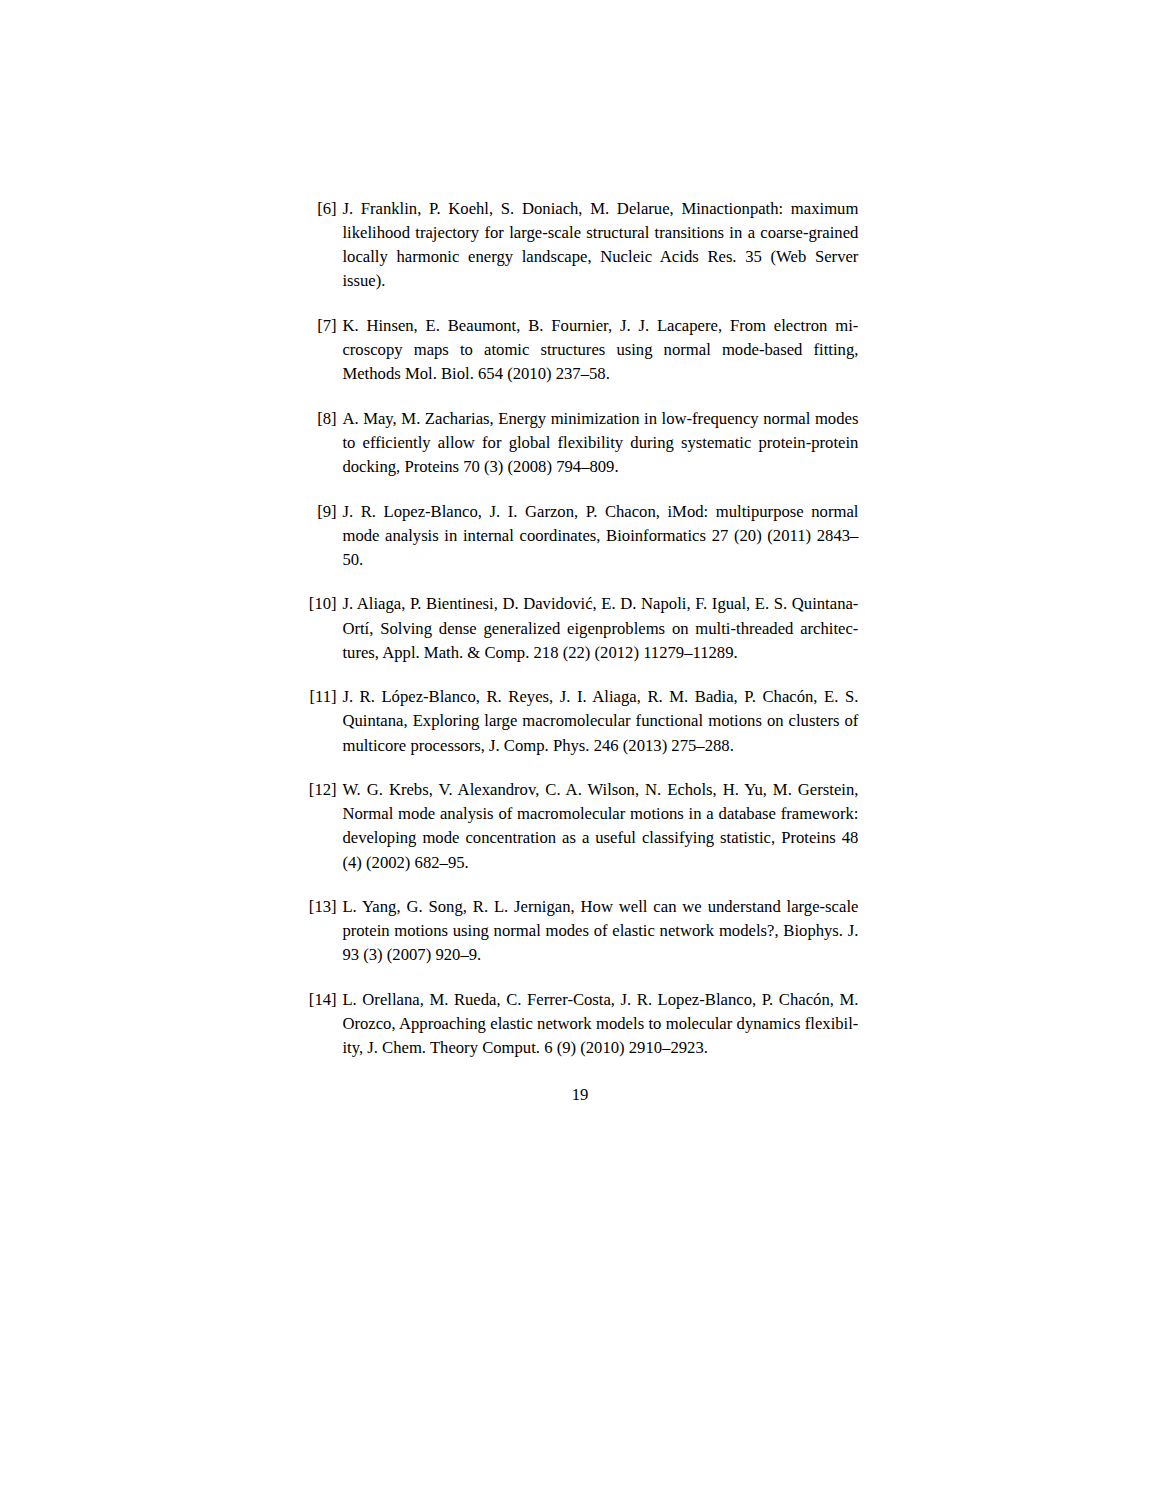[6] J. Franklin, P. Koehl, S. Doniach, M. Delarue, Minactionpath: maximum likelihood trajectory for large-scale structural transitions in a coarse-grained locally harmonic energy landscape, Nucleic Acids Res. 35 (Web Server issue).
[7] K. Hinsen, E. Beaumont, B. Fournier, J. J. Lacapere, From electron microscopy maps to atomic structures using normal mode-based fitting, Methods Mol. Biol. 654 (2010) 237–58.
[8] A. May, M. Zacharias, Energy minimization in low-frequency normal modes to efficiently allow for global flexibility during systematic protein-protein docking, Proteins 70 (3) (2008) 794–809.
[9] J. R. Lopez-Blanco, J. I. Garzon, P. Chacon, iMod: multipurpose normal mode analysis in internal coordinates, Bioinformatics 27 (20) (2011) 2843–50.
[10] J. Aliaga, P. Bientinesi, D. Davidović, E. D. Napoli, F. Igual, E. S. Quintana-Ortí, Solving dense generalized eigenproblems on multi-threaded architectures, Appl. Math. & Comp. 218 (22) (2012) 11279–11289.
[11] J. R. López-Blanco, R. Reyes, J. I. Aliaga, R. M. Badia, P. Chacón, E. S. Quintana, Exploring large macromolecular functional motions on clusters of multicore processors, J. Comp. Phys. 246 (2013) 275–288.
[12] W. G. Krebs, V. Alexandrov, C. A. Wilson, N. Echols, H. Yu, M. Gerstein, Normal mode analysis of macromolecular motions in a database framework: developing mode concentration as a useful classifying statistic, Proteins 48 (4) (2002) 682–95.
[13] L. Yang, G. Song, R. L. Jernigan, How well can we understand large-scale protein motions using normal modes of elastic network models?, Biophys. J. 93 (3) (2007) 920–9.
[14] L. Orellana, M. Rueda, C. Ferrer-Costa, J. R. Lopez-Blanco, P. Chacón, M. Orozco, Approaching elastic network models to molecular dynamics flexibility, J. Chem. Theory Comput. 6 (9) (2010) 2910–2923.
19